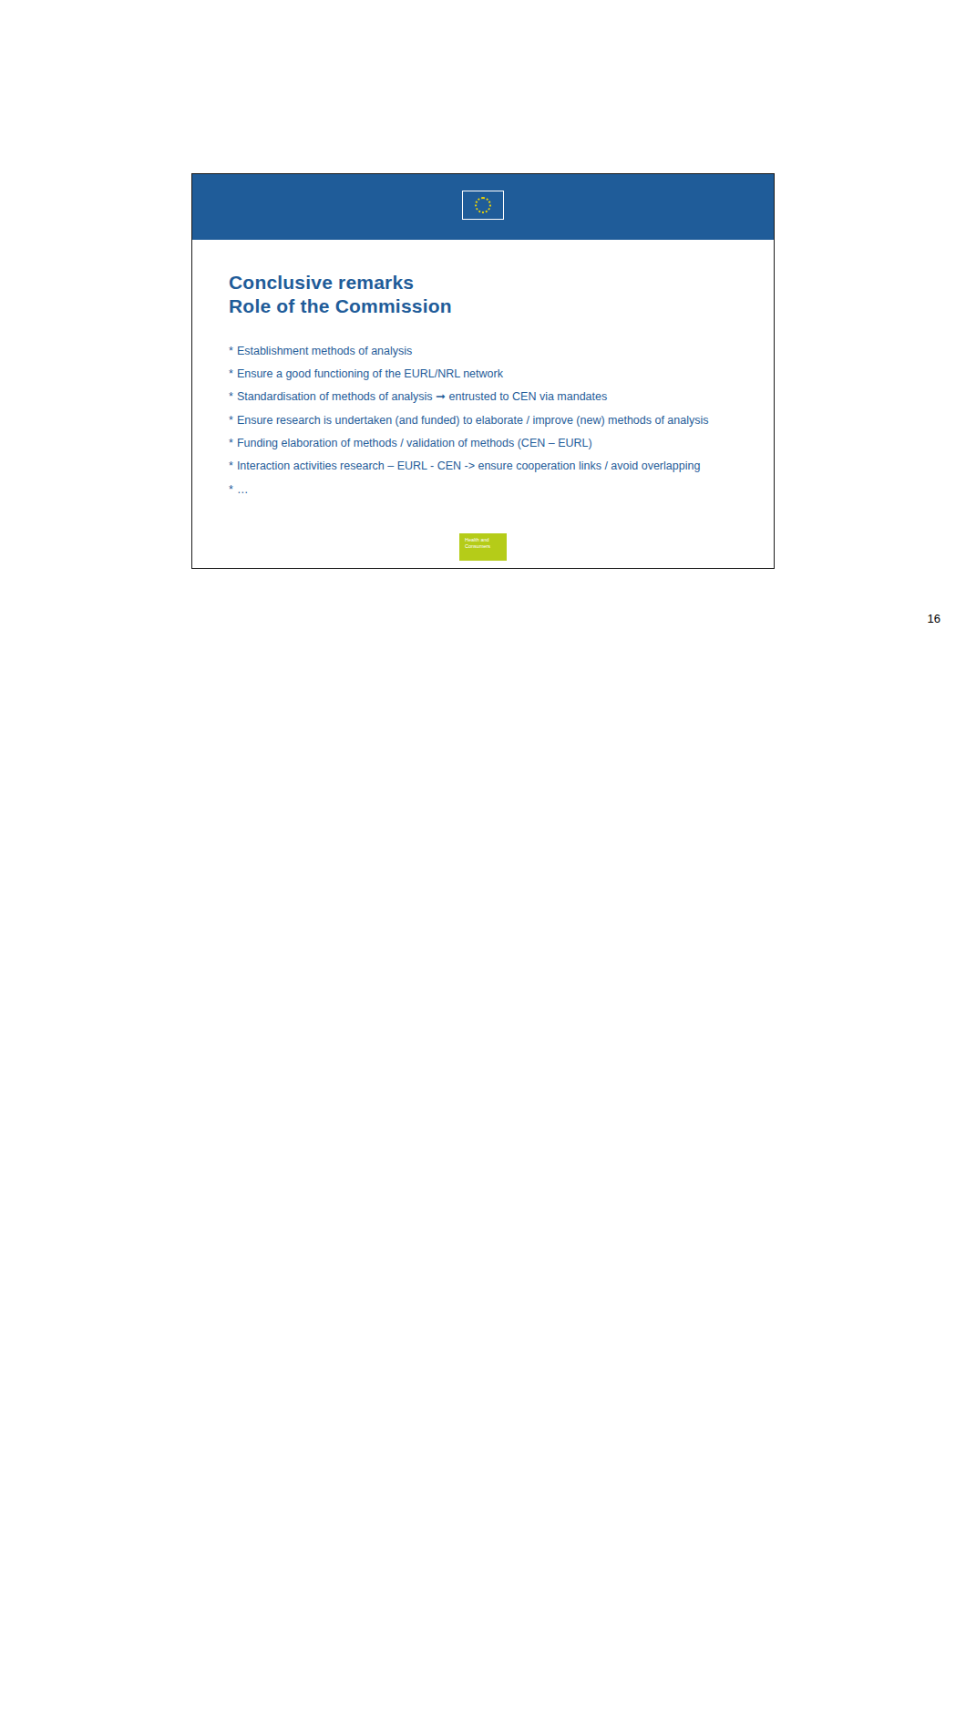European
Commission
Conclusive remarks
Role of the Commission
*Establishment methods of analysis
*Ensure a good functioning of the EURL/NRL network
*Standardisation of methods of analysis ➞ entrusted to CEN via mandates
*Ensure research is undertaken (and funded) to elaborate / improve (new) methods of analysis
*Funding elaboration of methods / validation of methods (CEN – EURL)
*Interaction activities research – EURL - CEN -> ensure cooperation links / avoid overlapping
*…
Health and
Consumers
Directorate
16